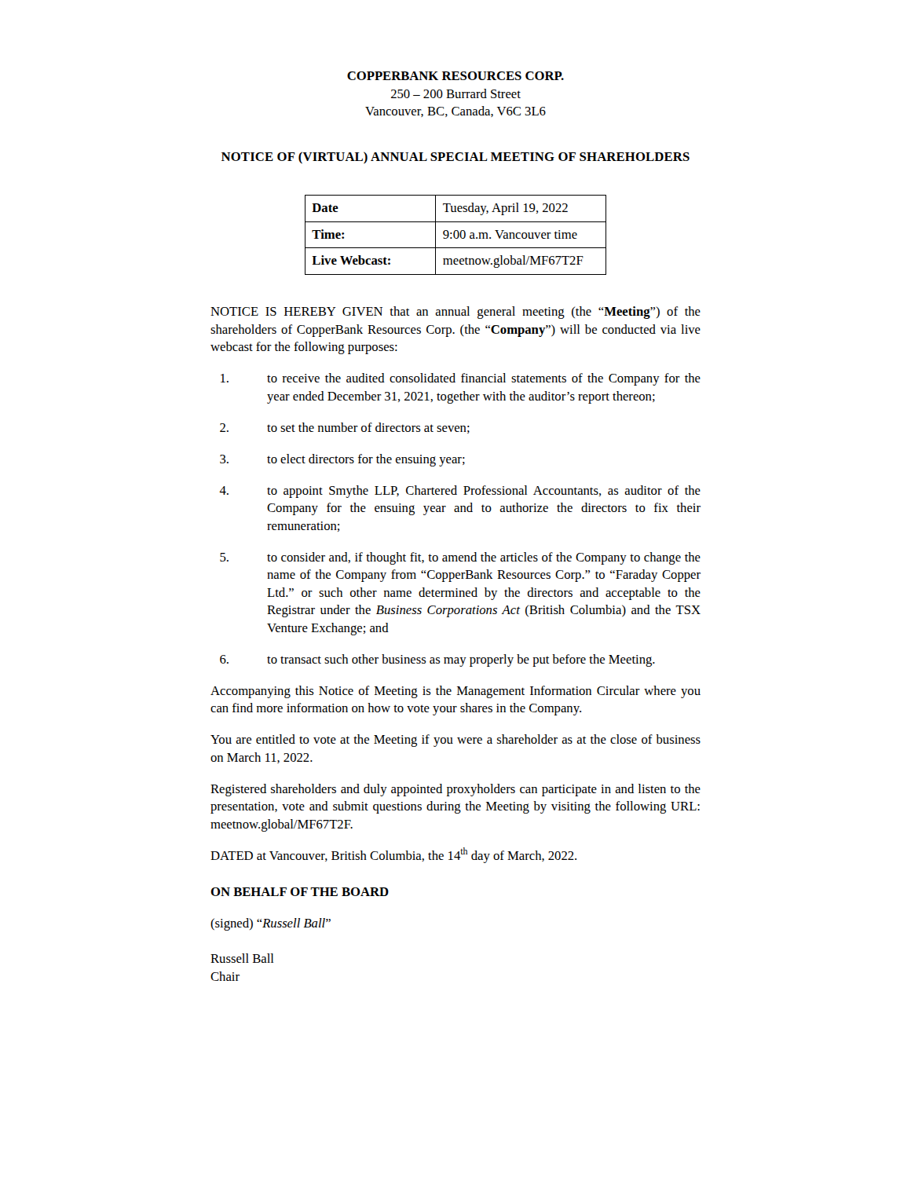COPPERBANK RESOURCES CORP.
250 – 200 Burrard Street
Vancouver, BC, Canada, V6C 3L6
NOTICE OF (VIRTUAL) ANNUAL SPECIAL MEETING OF SHAREHOLDERS
| Date | Tuesday, April 19, 2022 |
| Time: | 9:00 a.m. Vancouver time |
| Live Webcast: | meetnow.global/MF67T2F |
NOTICE IS HEREBY GIVEN that an annual general meeting (the “Meeting”) of the shareholders of CopperBank Resources Corp. (the “Company”) will be conducted via live webcast for the following purposes:
to receive the audited consolidated financial statements of the Company for the year ended December 31, 2021, together with the auditor’s report thereon;
to set the number of directors at seven;
to elect directors for the ensuing year;
to appoint Smythe LLP, Chartered Professional Accountants, as auditor of the Company for the ensuing year and to authorize the directors to fix their remuneration;
to consider and, if thought fit, to amend the articles of the Company to change the name of the Company from “CopperBank Resources Corp.” to “Faraday Copper Ltd.” or such other name determined by the directors and acceptable to the Registrar under the Business Corporations Act (British Columbia) and the TSX Venture Exchange; and
to transact such other business as may properly be put before the Meeting.
Accompanying this Notice of Meeting is the Management Information Circular where you can find more information on how to vote your shares in the Company.
You are entitled to vote at the Meeting if you were a shareholder as at the close of business on March 11, 2022.
Registered shareholders and duly appointed proxyholders can participate in and listen to the presentation, vote and submit questions during the Meeting by visiting the following URL: meetnow.global/MF67T2F.
DATED at Vancouver, British Columbia, the 14th day of March, 2022.
ON BEHALF OF THE BOARD
(signed) “Russell Ball”
Russell Ball
Chair